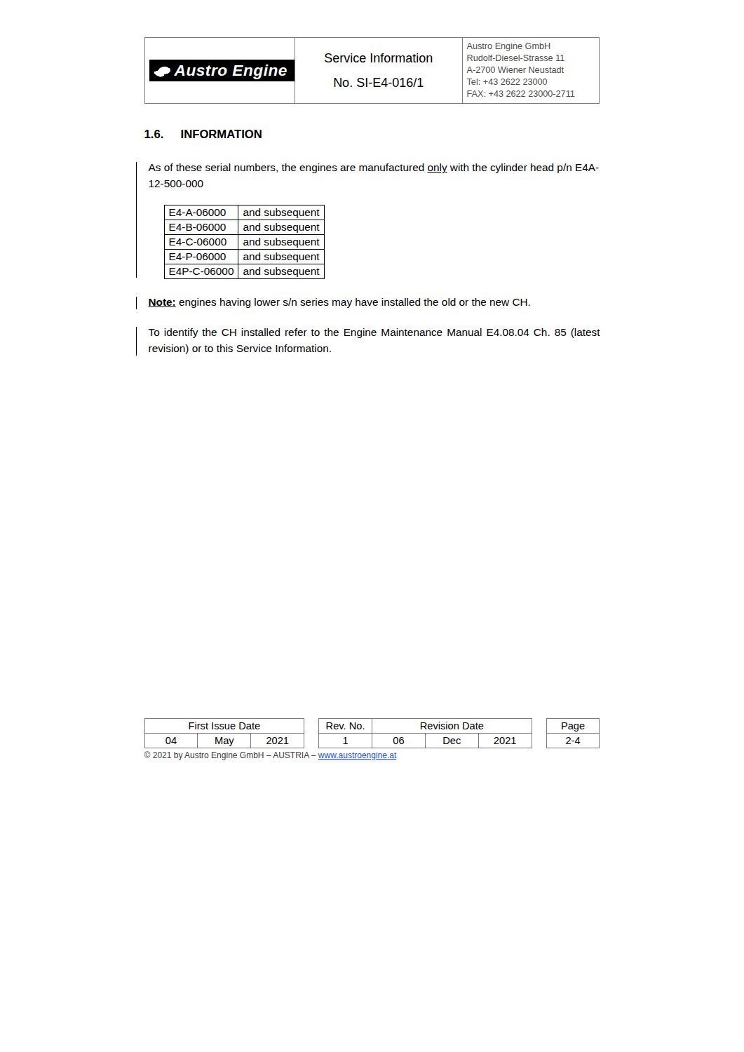| Austro Engine | Service Information No. SI-E4-016/1 | Austro Engine GmbH Rudolf-Diesel-Strasse 11 A-2700 Wiener Neustadt Tel: +43 2622 23000 FAX: +43 2622 23000-2711 |
1.6. INFORMATION
As of these serial numbers, the engines are manufactured only with the cylinder head p/n E4A-12-500-000
| E4-A-06000 | and subsequent |
| E4-B-06000 | and subsequent |
| E4-C-06000 | and subsequent |
| E4-P-06000 | and subsequent |
| E4P-C-06000 | and subsequent |
Note: engines having lower s/n series may have installed the old or the new CH.
To identify the CH installed refer to the Engine Maintenance Manual E4.08.04 Ch. 85 (latest revision) or to this Service Information.
| First Issue Date | | Rev. No. | Revision Date | | Page |
| 04 | May | 2021 | | 1 | 06 | Dec | 2021 | | 2-4 |
© 2021 by Austro Engine GmbH – AUSTRIA – www.austroengine.at